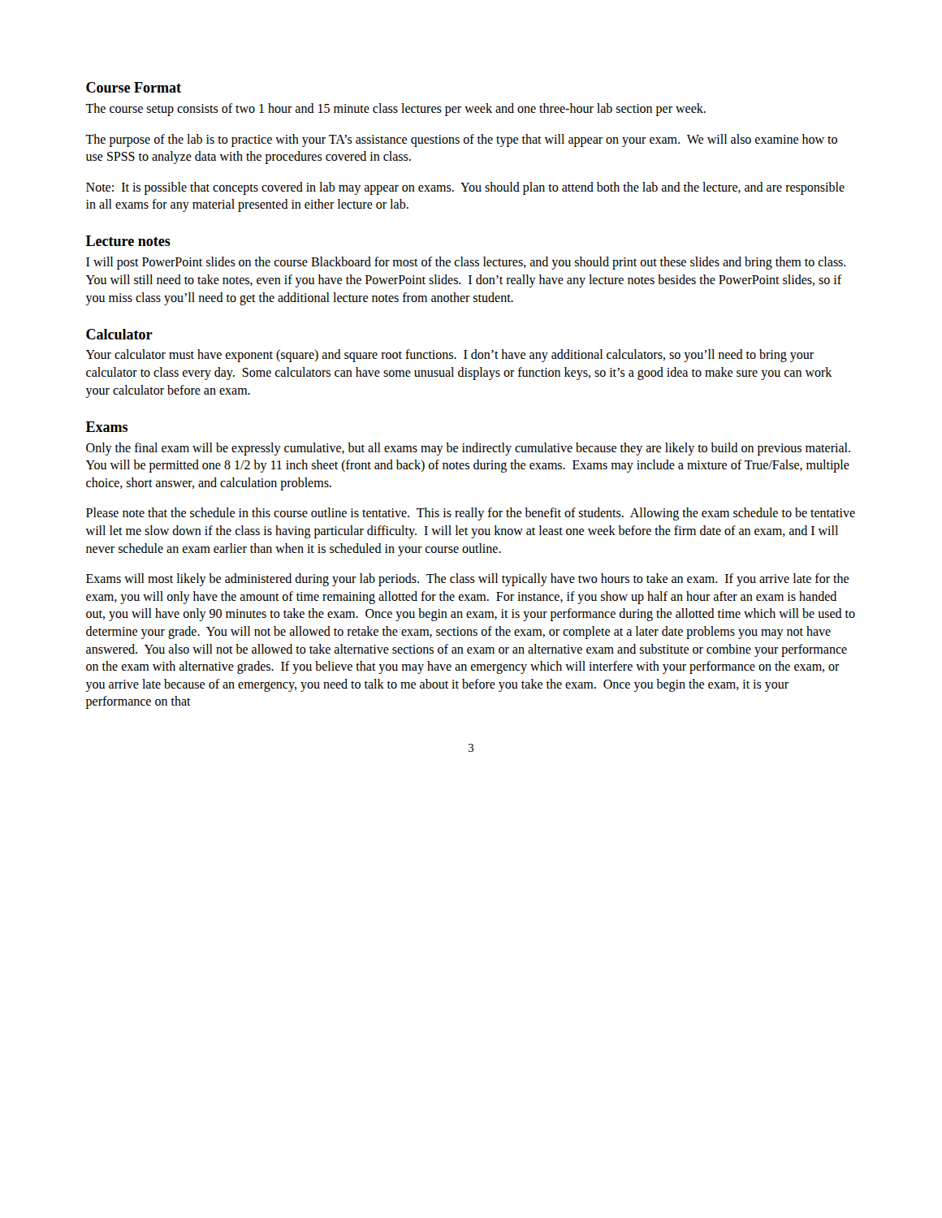Course Format
The course setup consists of two 1 hour and 15 minute class lectures per week and one three-hour lab section per week.
The purpose of the lab is to practice with your TA’s assistance questions of the type that will appear on your exam. We will also examine how to use SPSS to analyze data with the procedures covered in class.
Note: It is possible that concepts covered in lab may appear on exams. You should plan to attend both the lab and the lecture, and are responsible in all exams for any material presented in either lecture or lab.
Lecture notes
I will post PowerPoint slides on the course Blackboard for most of the class lectures, and you should print out these slides and bring them to class. You will still need to take notes, even if you have the PowerPoint slides. I don’t really have any lecture notes besides the PowerPoint slides, so if you miss class you’ll need to get the additional lecture notes from another student.
Calculator
Your calculator must have exponent (square) and square root functions. I don’t have any additional calculators, so you’ll need to bring your calculator to class every day. Some calculators can have some unusual displays or function keys, so it’s a good idea to make sure you can work your calculator before an exam.
Exams
Only the final exam will be expressly cumulative, but all exams may be indirectly cumulative because they are likely to build on previous material. You will be permitted one 8 1/2 by 11 inch sheet (front and back) of notes during the exams. Exams may include a mixture of True/False, multiple choice, short answer, and calculation problems.
Please note that the schedule in this course outline is tentative. This is really for the benefit of students. Allowing the exam schedule to be tentative will let me slow down if the class is having particular difficulty. I will let you know at least one week before the firm date of an exam, and I will never schedule an exam earlier than when it is scheduled in your course outline.
Exams will most likely be administered during your lab periods. The class will typically have two hours to take an exam. If you arrive late for the exam, you will only have the amount of time remaining allotted for the exam. For instance, if you show up half an hour after an exam is handed out, you will have only 90 minutes to take the exam. Once you begin an exam, it is your performance during the allotted time which will be used to determine your grade. You will not be allowed to retake the exam, sections of the exam, or complete at a later date problems you may not have answered. You also will not be allowed to take alternative sections of an exam or an alternative exam and substitute or combine your performance on the exam with alternative grades. If you believe that you may have an emergency which will interfere with your performance on the exam, or you arrive late because of an emergency, you need to talk to me about it before you take the exam. Once you begin the exam, it is your performance on that
3